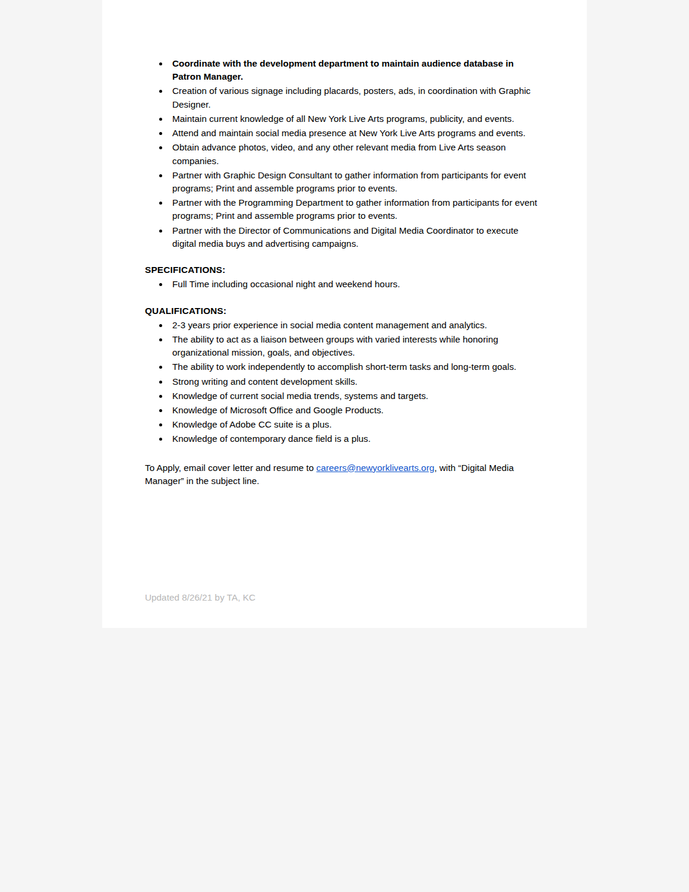Coordinate with the development department to maintain audience database in Patron Manager.
Creation of various signage including placards, posters, ads, in coordination with Graphic Designer.
Maintain current knowledge of all New York Live Arts programs, publicity, and events.
Attend and maintain social media presence at New York Live Arts programs and events.
Obtain advance photos, video, and any other relevant media from Live Arts season companies.
Partner with Graphic Design Consultant to gather information from participants for event programs; Print and assemble programs prior to events.
Partner with the Programming Department to gather information from participants for event programs; Print and assemble programs prior to events.
Partner with the Director of Communications and Digital Media Coordinator to execute digital media buys and advertising campaigns.
SPECIFICATIONS:
Full Time including occasional night and weekend hours.
QUALIFICATIONS:
2-3 years prior experience in social media content management and analytics.
The ability to act as a liaison between groups with varied interests while honoring organizational mission, goals, and objectives.
The ability to work independently to accomplish short-term tasks and long-term goals.
Strong writing and content development skills.
Knowledge of current social media trends, systems and targets.
Knowledge of Microsoft Office and Google Products.
Knowledge of Adobe CC suite is a plus.
Knowledge of contemporary dance field is a plus.
To Apply, email cover letter and resume to careers@newyorklivearts.org, with “Digital Media Manager” in the subject line.
Updated 8/26/21 by TA, KC